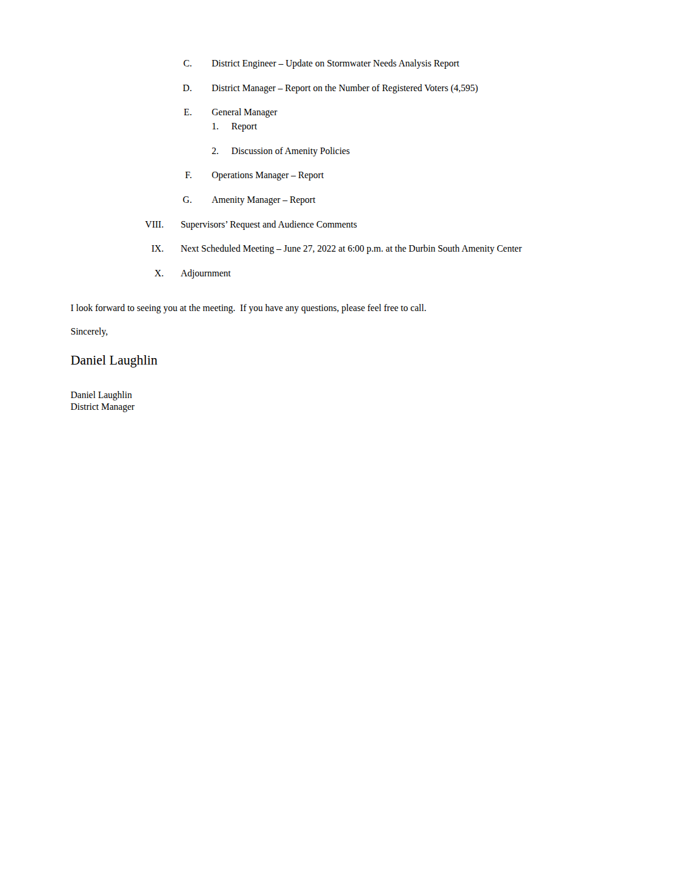C. District Engineer – Update on Stormwater Needs Analysis Report
D. District Manager – Report on the Number of Registered Voters (4,595)
E. General Manager
1. Report
2. Discussion of Amenity Policies
F. Operations Manager – Report
G. Amenity Manager – Report
VIII. Supervisors’ Request and Audience Comments
IX. Next Scheduled Meeting – June 27, 2022 at 6:00 p.m. at the Durbin South Amenity Center
X. Adjournment
I look forward to seeing you at the meeting. If you have any questions, please feel free to call.
Sincerely,
Daniel Laughlin
Daniel Laughlin
District Manager